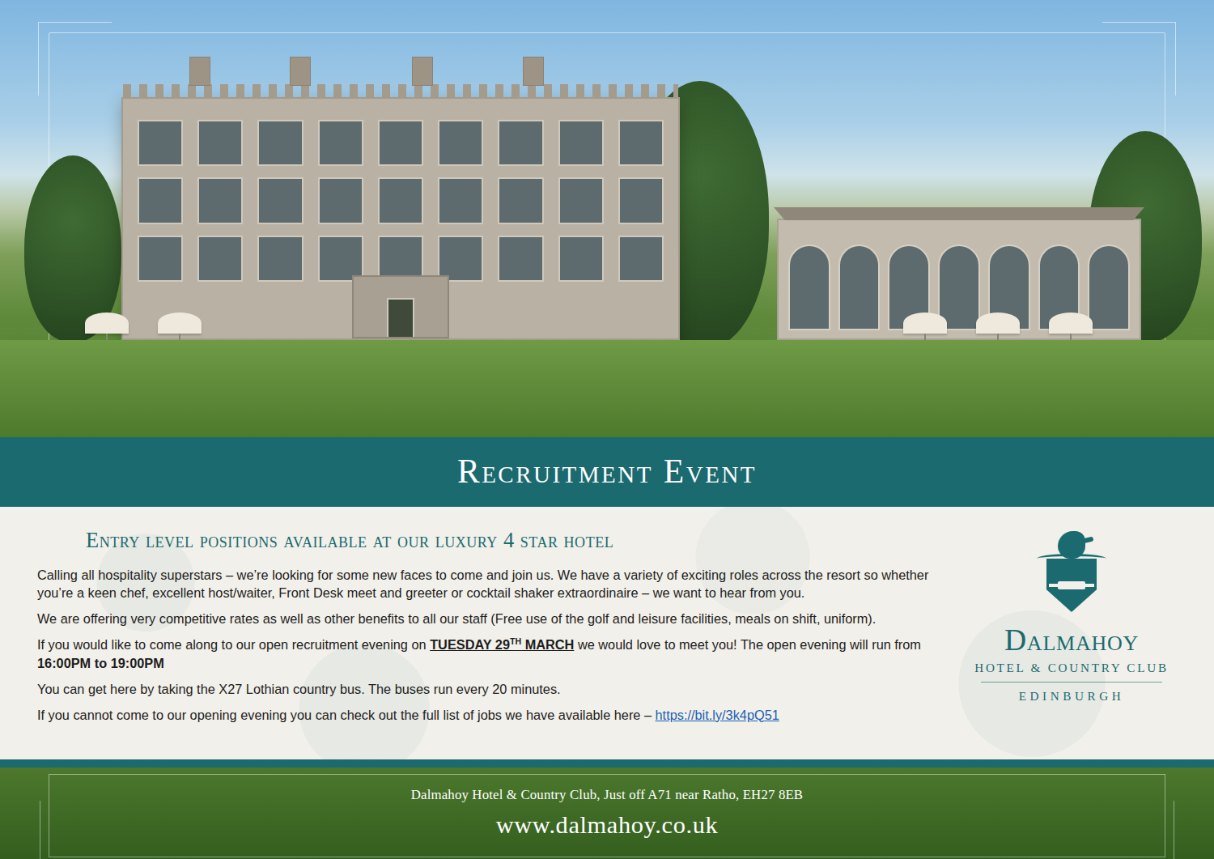Recruitment Event
Entry level positions available at our luxury 4 star hotel
Calling all hospitality superstars – we’re looking for some new faces to come and join us. We have a variety of exciting roles across the resort so whether you’re a keen chef, excellent host/waiter, Front Desk meet and greeter or cocktail shaker extraordinaire – we want to hear from you.
We are offering very competitive rates as well as other benefits to all our staff (Free use of the golf and leisure facilities, meals on shift, uniform).
If you would like to come along to our open recruitment evening on TUESDAY 29TH MARCH we would love to meet you! The open evening will run from 16:00PM to 19:00PM
You can get here by taking the X27 Lothian country bus. The buses run every 20 minutes.
If you cannot come to our opening evening you can check out the full list of jobs we have available here – https://bit.ly/3k4pQ51
Dalmahoy
Hotel & Country Club
Edinburgh
Dalmahoy Hotel & Country Club, Just off A71 near Ratho, EH27 8EB
www.dalmahoy.co.uk